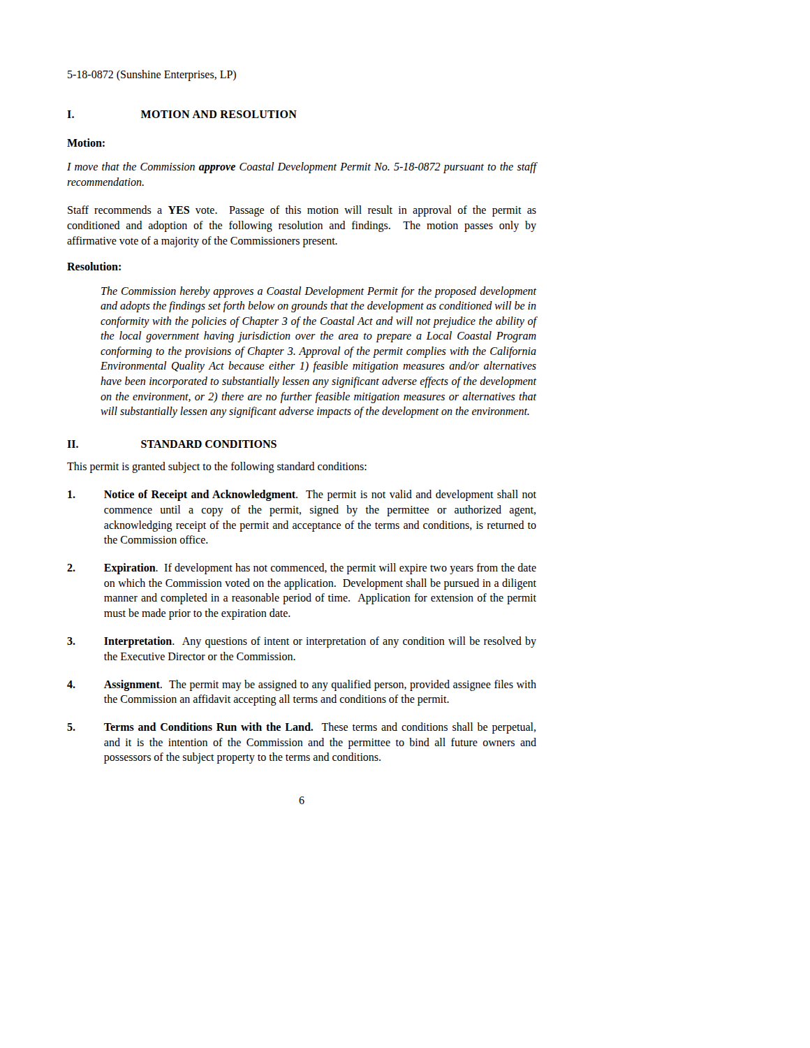5-18-0872 (Sunshine Enterprises, LP)
I. MOTION AND RESOLUTION
Motion:
I move that the Commission approve Coastal Development Permit No. 5-18-0872 pursuant to the staff recommendation.
Staff recommends a YES vote. Passage of this motion will result in approval of the permit as conditioned and adoption of the following resolution and findings. The motion passes only by affirmative vote of a majority of the Commissioners present.
Resolution:
The Commission hereby approves a Coastal Development Permit for the proposed development and adopts the findings set forth below on grounds that the development as conditioned will be in conformity with the policies of Chapter 3 of the Coastal Act and will not prejudice the ability of the local government having jurisdiction over the area to prepare a Local Coastal Program conforming to the provisions of Chapter 3. Approval of the permit complies with the California Environmental Quality Act because either 1) feasible mitigation measures and/or alternatives have been incorporated to substantially lessen any significant adverse effects of the development on the environment, or 2) there are no further feasible mitigation measures or alternatives that will substantially lessen any significant adverse impacts of the development on the environment.
II. STANDARD CONDITIONS
This permit is granted subject to the following standard conditions:
1. Notice of Receipt and Acknowledgment. The permit is not valid and development shall not commence until a copy of the permit, signed by the permittee or authorized agent, acknowledging receipt of the permit and acceptance of the terms and conditions, is returned to the Commission office.
2. Expiration. If development has not commenced, the permit will expire two years from the date on which the Commission voted on the application. Development shall be pursued in a diligent manner and completed in a reasonable period of time. Application for extension of the permit must be made prior to the expiration date.
3. Interpretation. Any questions of intent or interpretation of any condition will be resolved by the Executive Director or the Commission.
4. Assignment. The permit may be assigned to any qualified person, provided assignee files with the Commission an affidavit accepting all terms and conditions of the permit.
5. Terms and Conditions Run with the Land. These terms and conditions shall be perpetual, and it is the intention of the Commission and the permittee to bind all future owners and possessors of the subject property to the terms and conditions.
6